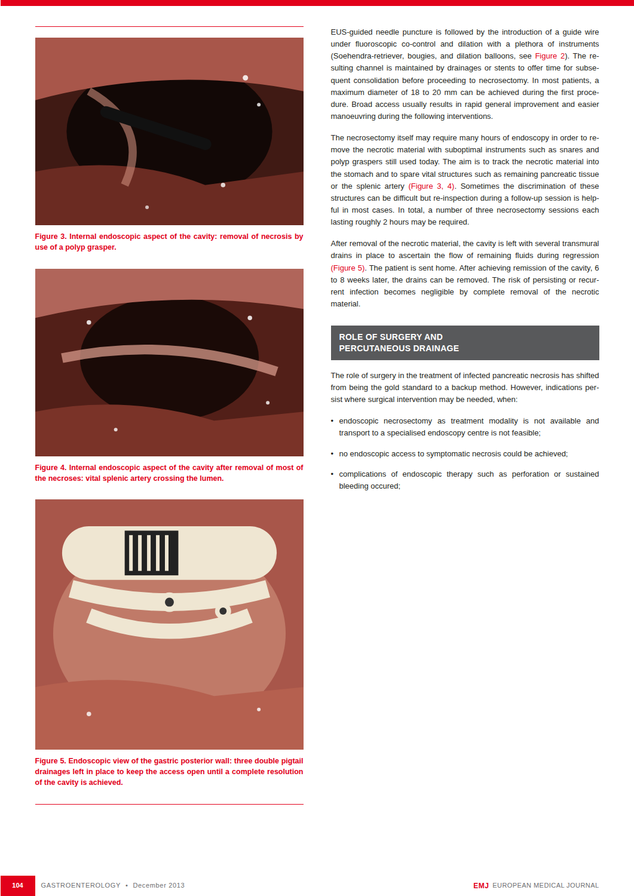Figure 3. Internal endoscopic aspect of the cavity: removal of necrosis by use of a polyp grasper.
Figure 4. Internal endoscopic aspect of the cavity after removal of most of the necroses: vital splenic artery crossing the lumen.
Figure 5. Endoscopic view of the gastric posterior wall: three double pigtail drainages left in place to keep the access open until a complete resolution of the cavity is achieved.
EUS-guided needle puncture is followed by the introduction of a guide wire under fluoroscopic co-control and dilation with a plethora of instruments (Soehendra-retriever, bougies, and dilation balloons, see Figure 2). The resulting channel is maintained by drainages or stents to offer time for subsequent consolidation before proceeding to necrosectomy. In most patients, a maximum diameter of 18 to 20 mm can be achieved during the first procedure. Broad access usually results in rapid general improvement and easier manoeuvring during the following interventions.
The necrosectomy itself may require many hours of endoscopy in order to remove the necrotic material with suboptimal instruments such as snares and polyp graspers still used today. The aim is to track the necrotic material into the stomach and to spare vital structures such as remaining pancreatic tissue or the splenic artery (Figure 3, 4). Sometimes the discrimination of these structures can be difficult but re-inspection during a follow-up session is helpful in most cases. In total, a number of three necrosectomy sessions each lasting roughly 2 hours may be required.
After removal of the necrotic material, the cavity is left with several transmural drains in place to ascertain the flow of remaining fluids during regression (Figure 5). The patient is sent home. After achieving remission of the cavity, 6 to 8 weeks later, the drains can be removed. The risk of persisting or recurrent infection becomes negligible by complete removal of the necrotic material.
Role of surgery and
percutaneous drainage
The role of surgery in the treatment of infected pancreatic necrosis has shifted from being the gold standard to a backup method. However, indications persist where surgical intervention may be needed, when:
endoscopic necrosectomy as treatment modality is not available and transport to a specialised endoscopy centre is not feasible;
no endoscopic access to symptomatic necrosis could be achieved;
complications of endoscopic therapy such as perforation or sustained bleeding occured;
104
GASTROENTEROLOGY•December 2013
EMJ European Medical Journal